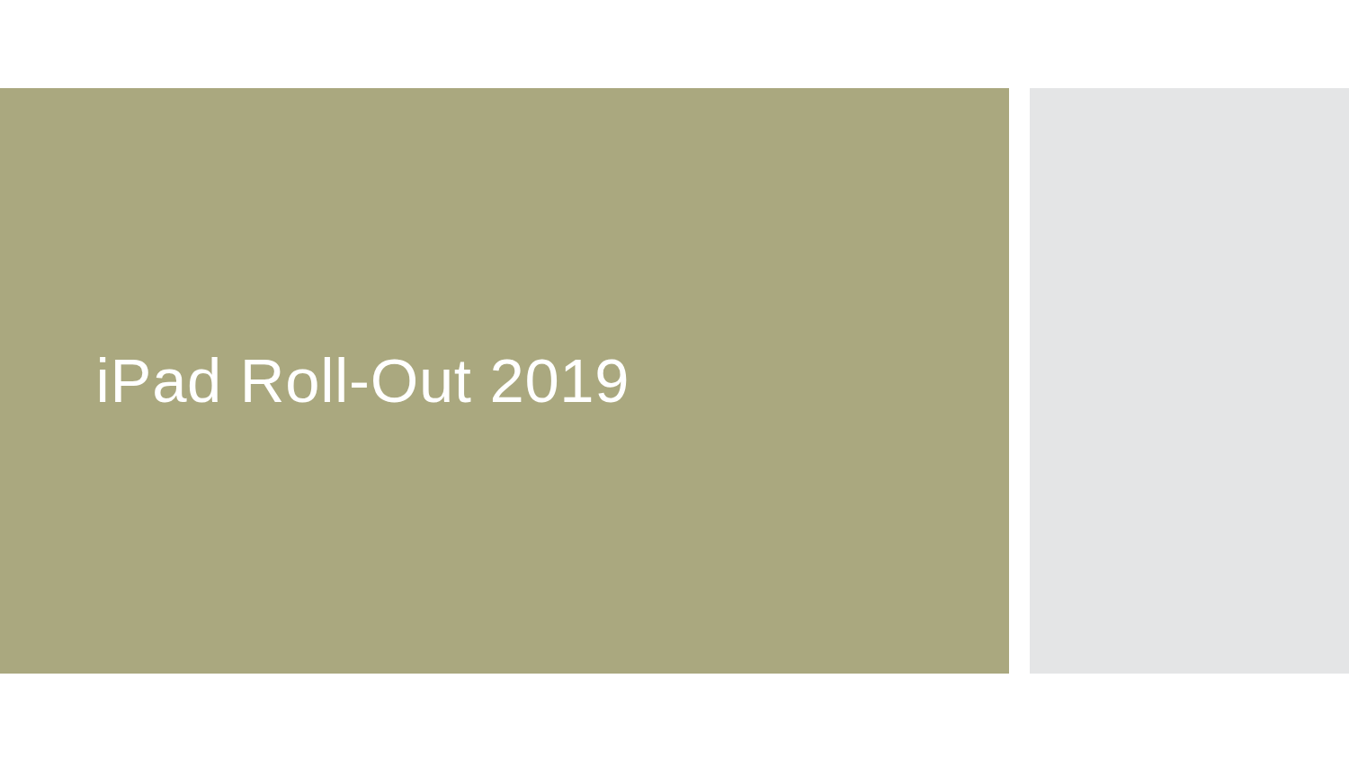iPad Roll-Out 2019